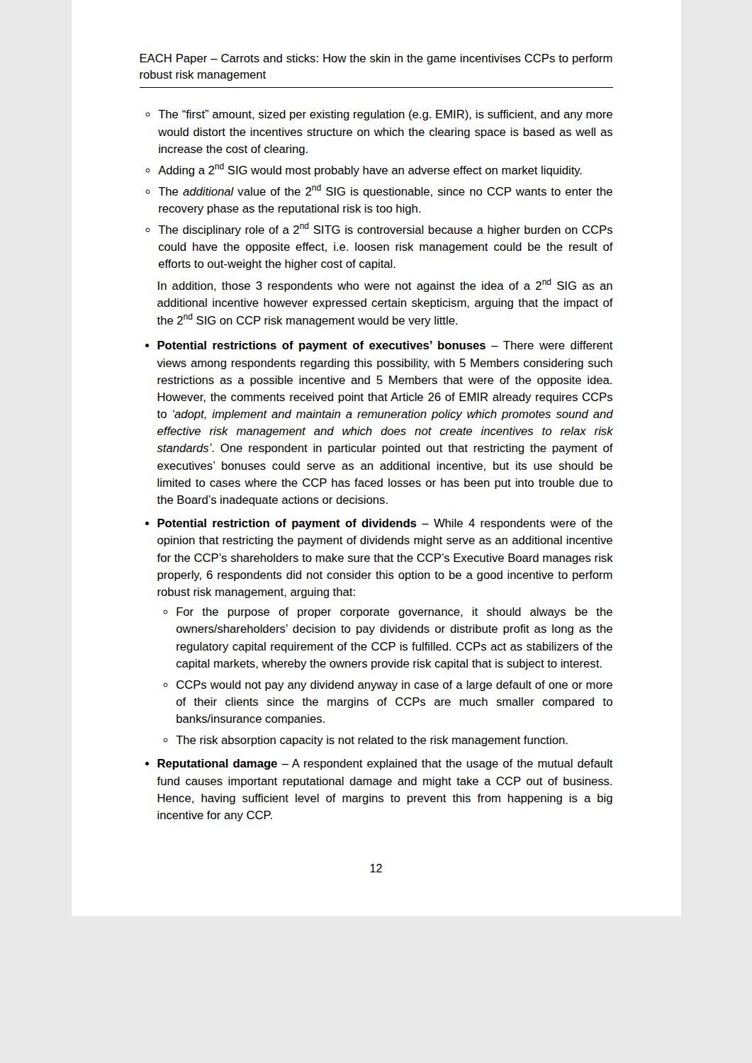EACH Paper – Carrots and sticks: How the skin in the game incentivises CCPs to perform robust risk management
The “first” amount, sized per existing regulation (e.g. EMIR), is sufficient, and any more would distort the incentives structure on which the clearing space is based as well as increase the cost of clearing.
Adding a 2nd SIG would most probably have an adverse effect on market liquidity.
The additional value of the 2nd SIG is questionable, since no CCP wants to enter the recovery phase as the reputational risk is too high.
The disciplinary role of a 2nd SITG is controversial because a higher burden on CCPs could have the opposite effect, i.e. loosen risk management could be the result of efforts to out-weight the higher cost of capital.
In addition, those 3 respondents who were not against the idea of a 2nd SIG as an additional incentive however expressed certain skepticism, arguing that the impact of the 2nd SIG on CCP risk management would be very little.
Potential restrictions of payment of executives’ bonuses – There were different views among respondents regarding this possibility, with 5 Members considering such restrictions as a possible incentive and 5 Members that were of the opposite idea. However, the comments received point that Article 26 of EMIR already requires CCPs to ‘adopt, implement and maintain a remuneration policy which promotes sound and effective risk management and which does not create incentives to relax risk standards’. One respondent in particular pointed out that restricting the payment of executives’ bonuses could serve as an additional incentive, but its use should be limited to cases where the CCP has faced losses or has been put into trouble due to the Board’s inadequate actions or decisions.
Potential restriction of payment of dividends – While 4 respondents were of the opinion that restricting the payment of dividends might serve as an additional incentive for the CCP’s shareholders to make sure that the CCP’s Executive Board manages risk properly, 6 respondents did not consider this option to be a good incentive to perform robust risk management, arguing that:
For the purpose of proper corporate governance, it should always be the owners/shareholders’ decision to pay dividends or distribute profit as long as the regulatory capital requirement of the CCP is fulfilled. CCPs act as stabilizers of the capital markets, whereby the owners provide risk capital that is subject to interest.
CCPs would not pay any dividend anyway in case of a large default of one or more of their clients since the margins of CCPs are much smaller compared to banks/insurance companies.
The risk absorption capacity is not related to the risk management function.
Reputational damage – A respondent explained that the usage of the mutual default fund causes important reputational damage and might take a CCP out of business. Hence, having sufficient level of margins to prevent this from happening is a big incentive for any CCP.
12